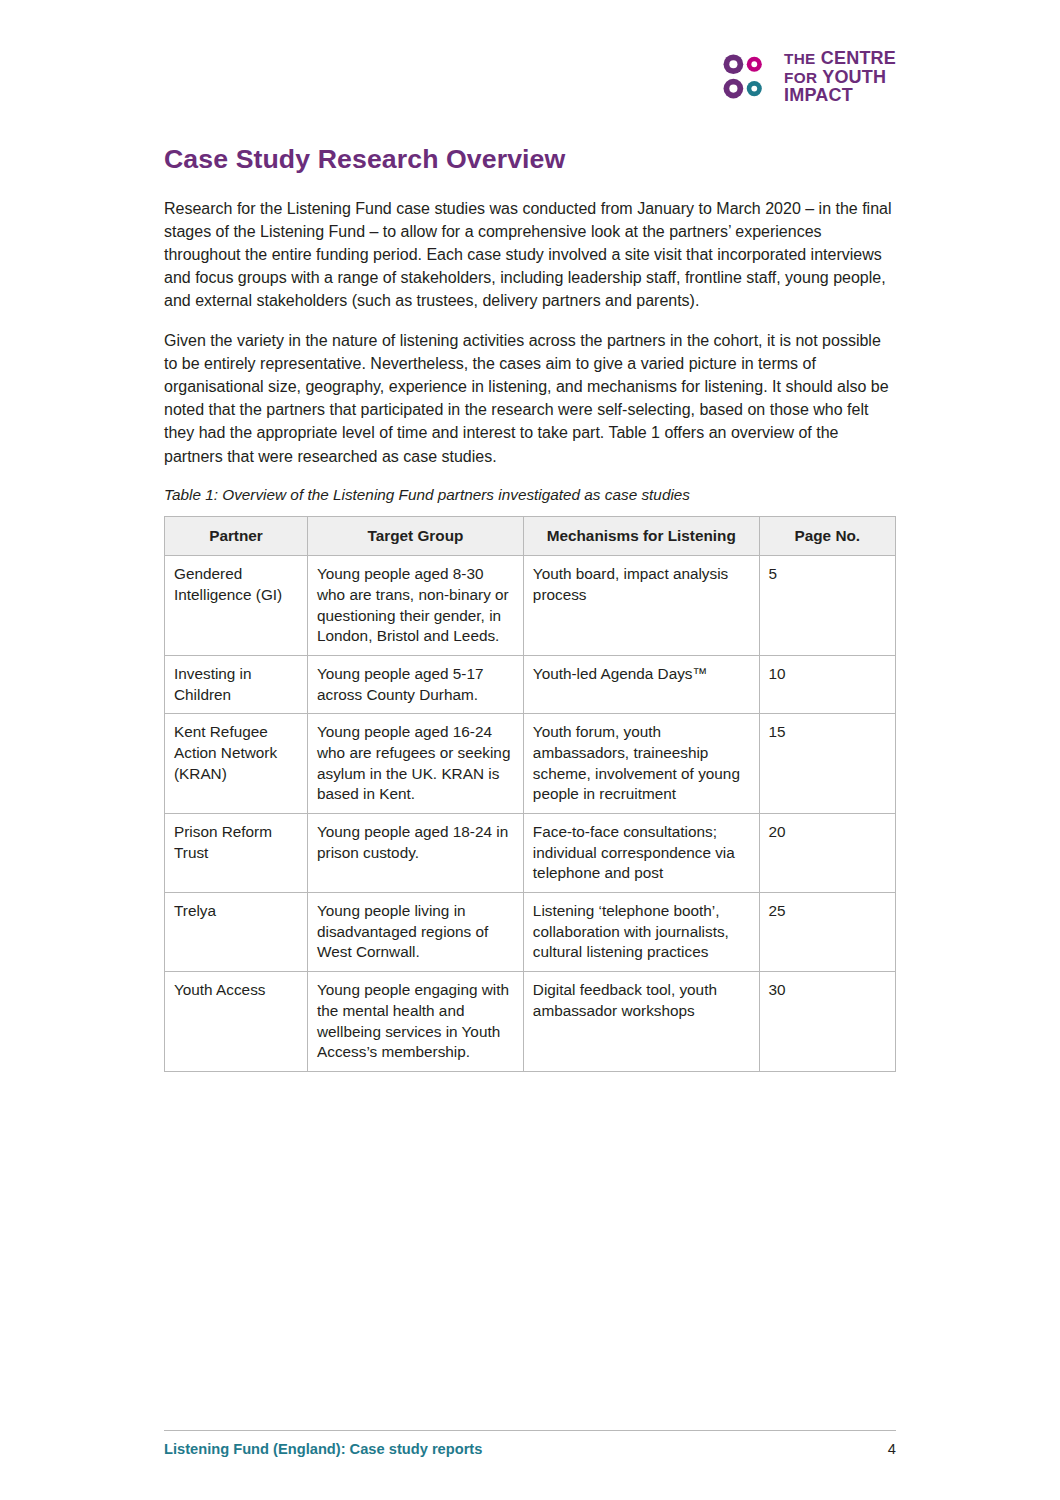THE CENTRE
FOR YOUTH
IMPACT
Case Study Research Overview
Research for the Listening Fund case studies was conducted from January to March 2020 – in the final stages of the Listening Fund – to allow for a comprehensive look at the partners’ experiences throughout the entire funding period. Each case study involved a site visit that incorporated interviews and focus groups with a range of stakeholders, including leadership staff, frontline staff, young people, and external stakeholders (such as trustees, delivery partners and parents).
Given the variety in the nature of listening activities across the partners in the cohort, it is not possible to be entirely representative. Nevertheless, the cases aim to give a varied picture in terms of organisational size, geography, experience in listening, and mechanisms for listening. It should also be noted that the partners that participated in the research were self-selecting, based on those who felt they had the appropriate level of time and interest to take part. Table 1 offers an overview of the partners that were researched as case studies.
Table 1: Overview of the Listening Fund partners investigated as case studies
| Partner | Target Group | Mechanisms for Listening | Page No. |
| --- | --- | --- | --- |
| Gendered Intelligence (GI) | Young people aged 8-30 who are trans, non-binary or questioning their gender, in London, Bristol and Leeds. | Youth board, impact analysis process | 5 |
| Investing in Children | Young people aged 5-17 across County Durham. | Youth-led Agenda Days™ | 10 |
| Kent Refugee Action Network (KRAN) | Young people aged 16-24 who are refugees or seeking asylum in the UK. KRAN is based in Kent. | Youth forum, youth ambassadors, traineeship scheme, involvement of young people in recruitment | 15 |
| Prison Reform Trust | Young people aged 18-24 in prison custody. | Face-to-face consultations; individual correspondence via telephone and post | 20 |
| Trelya | Young people living in disadvantaged regions of West Cornwall. | Listening ‘telephone booth’, collaboration with journalists, cultural listening practices | 25 |
| Youth Access | Young people engaging with the mental health and wellbeing services in Youth Access’s membership. | Digital feedback tool, youth ambassador workshops | 30 |
Listening Fund (England): Case study reports 4